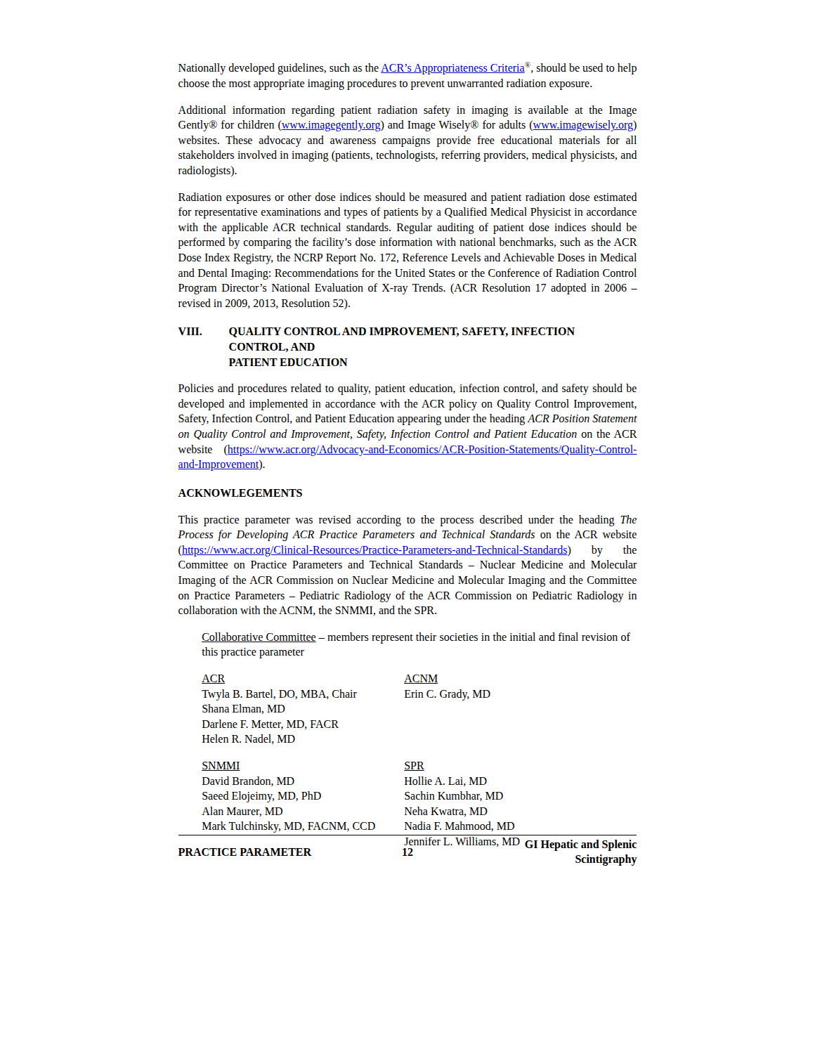Nationally developed guidelines, such as the ACR’s Appropriateness Criteria®, should be used to help choose the most appropriate imaging procedures to prevent unwarranted radiation exposure.
Additional information regarding patient radiation safety in imaging is available at the Image Gently® for children (www.imagegently.org) and Image Wisely® for adults (www.imagewisely.org) websites. These advocacy and awareness campaigns provide free educational materials for all stakeholders involved in imaging (patients, technologists, referring providers, medical physicists, and radiologists).
Radiation exposures or other dose indices should be measured and patient radiation dose estimated for representative examinations and types of patients by a Qualified Medical Physicist in accordance with the applicable ACR technical standards. Regular auditing of patient dose indices should be performed by comparing the facility’s dose information with national benchmarks, such as the ACR Dose Index Registry, the NCRP Report No. 172, Reference Levels and Achievable Doses in Medical and Dental Imaging: Recommendations for the United States or the Conference of Radiation Control Program Director’s National Evaluation of X-ray Trends. (ACR Resolution 17 adopted in 2006 – revised in 2009, 2013, Resolution 52).
| VIII. | QUALITY CONTROL AND IMPROVEMENT, SAFETY, INFECTION CONTROL, AND PATIENT EDUCATION |
Policies and procedures related to quality, patient education, infection control, and safety should be developed and implemented in accordance with the ACR policy on Quality Control Improvement, Safety, Infection Control, and Patient Education appearing under the heading ACR Position Statement on Quality Control and Improvement, Safety, Infection Control and Patient Education on the ACR website (https://www.acr.org/Advocacy-and-Economics/ACR-Position-Statements/Quality-Control-and-Improvement).
ACKNOWLEGEMENTS
This practice parameter was revised according to the process described under the heading The Process for Developing ACR Practice Parameters and Technical Standards on the ACR website (https://www.acr.org/Clinical-Resources/Practice-Parameters-and-Technical-Standards) by the Committee on Practice Parameters and Technical Standards – Nuclear Medicine and Molecular Imaging of the ACR Commission on Nuclear Medicine and Molecular Imaging and the Committee on Practice Parameters – Pediatric Radiology of the ACR Commission on Pediatric Radiology in collaboration with the ACNM, the SNMMI, and the SPR.
Collaborative Committee – members represent their societies in the initial and final revision of this practice parameter
| ACR Twyla B. Bartel, DO, MBA, Chair Shana Elman, MD Darlene F. Metter, MD, FACR Helen R. Nadel, MD | ACNM Erin C. Grady, MD |
| SNMMI David Brandon, MD Saeed Elojeimy, MD, PhD Alan Maurer, MD Mark Tulchinsky, MD, FACNM, CCD | SPR Hollie A. Lai, MD Sachin Kumbhar, MD Neha Kwatra, MD Nadia F. Mahmood, MD Jennifer L. Williams, MD |
| PRACTICE PARAMETER | 12 | GI Hepatic and Splenic Scintigraphy |